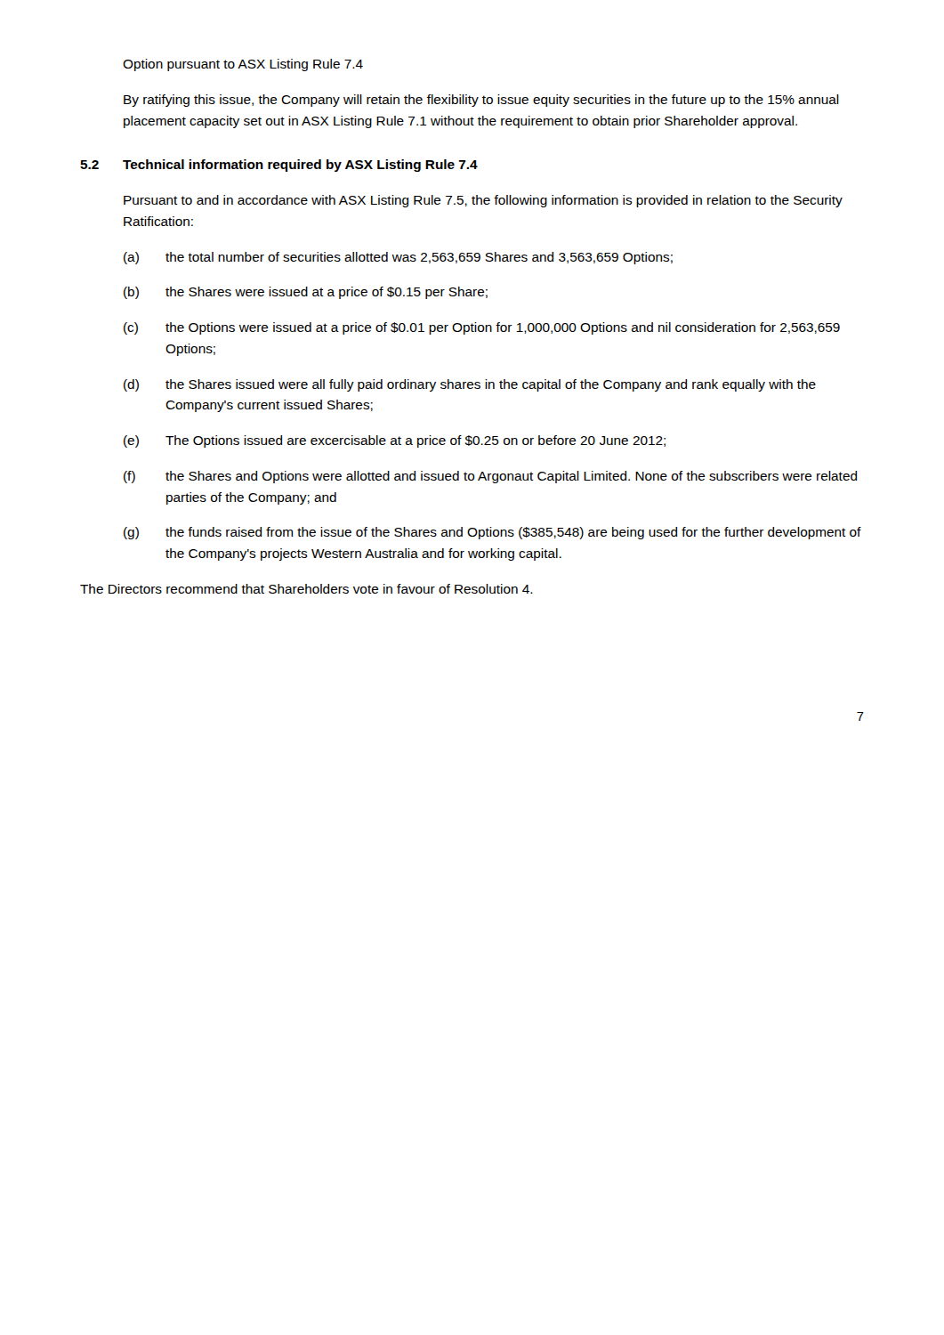Option pursuant to ASX Listing Rule 7.4
By ratifying this issue, the Company will retain the flexibility to issue equity securities in the future up to the 15% annual placement capacity set out in ASX Listing Rule 7.1 without the requirement to obtain prior Shareholder approval.
5.2 Technical information required by ASX Listing Rule 7.4
Pursuant to and in accordance with ASX Listing Rule 7.5, the following information is provided in relation to the Security Ratification:
the total number of securities allotted was 2,563,659 Shares and 3,563,659 Options;
the Shares were issued at a price of $0.15 per Share;
the Options were issued at a price of $0.01 per Option for 1,000,000 Options and nil consideration for 2,563,659 Options;
the Shares issued were all fully paid ordinary shares in the capital of the Company and rank equally with the Company's current issued Shares;
The Options issued are excercisable at a price of $0.25 on or before 20 June 2012;
the Shares and Options were allotted and issued to Argonaut Capital Limited. None of the subscribers were related parties of the Company; and
the funds raised from the issue of the Shares and Options ($385,548) are being used for the further development of the Company's projects Western Australia and for working capital.
The Directors recommend that Shareholders vote in favour of Resolution 4.
7